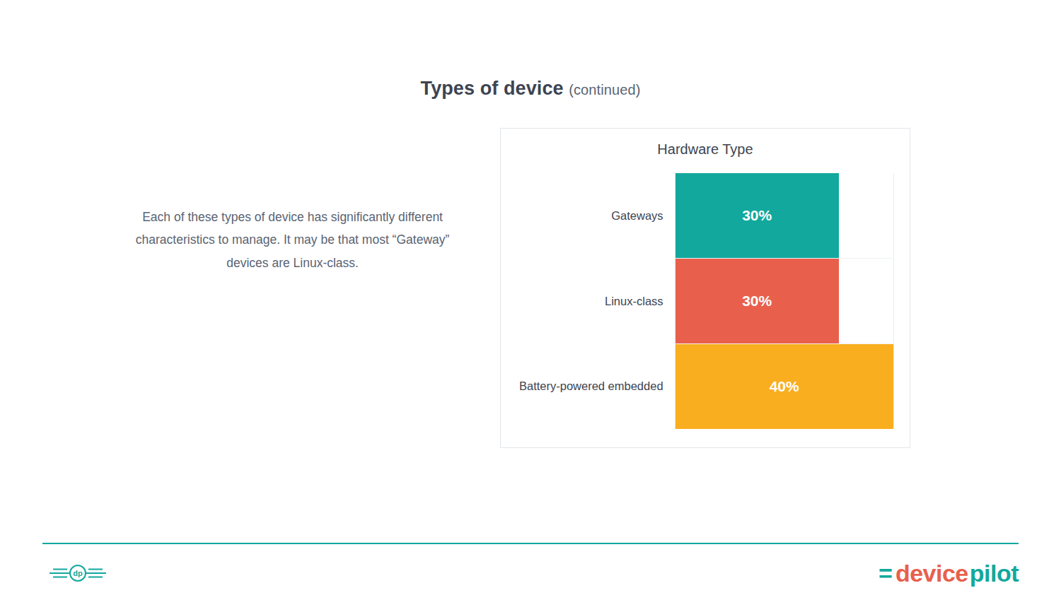Types of device (continued)
Each of these types of device has significantly different characteristics to manage. It may be that most “Gateway” devices are Linux-class.
Hardware Type
| Gateways | 30% |
| Linux-class | 30% |
| Battery-powered embedded | 40% |
dp
=device pilot